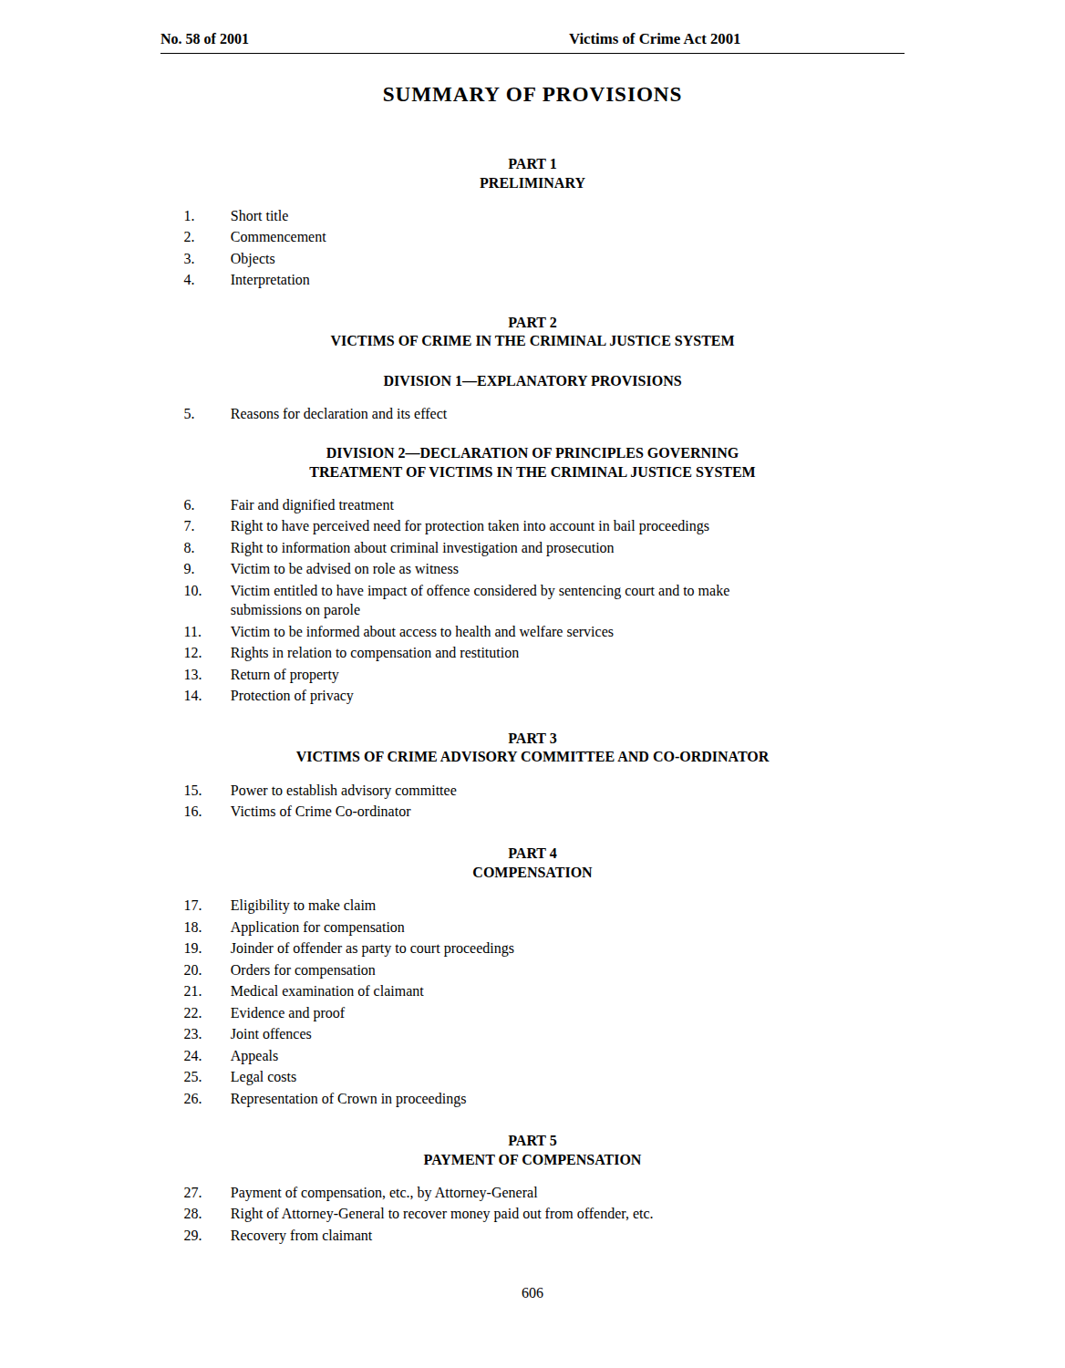No. 58 of 2001 Victims of Crime Act 2001
SUMMARY OF PROVISIONS
PART 1 PRELIMINARY
1. Short title
2. Commencement
3. Objects
4. Interpretation
PART 2 VICTIMS OF CRIME IN THE CRIMINAL JUSTICE SYSTEM
DIVISION 1—EXPLANATORY PROVISIONS
5. Reasons for declaration and its effect
DIVISION 2—DECLARATION OF PRINCIPLES GOVERNING
TREATMENT OF VICTIMS IN THE CRIMINAL JUSTICE SYSTEM
6. Fair and dignified treatment
7. Right to have perceived need for protection taken into account in bail proceedings
8. Right to information about criminal investigation and prosecution
9. Victim to be advised on role as witness
10. Victim entitled to have impact of offence considered by sentencing court and to make submissions on parole
11. Victim to be informed about access to health and welfare services
12. Rights in relation to compensation and restitution
13. Return of property
14. Protection of privacy
PART 3 VICTIMS OF CRIME ADVISORY COMMITTEE AND CO-ORDINATOR
15. Power to establish advisory committee
16. Victims of Crime Co-ordinator
PART 4 COMPENSATION
17. Eligibility to make claim
18. Application for compensation
19. Joinder of offender as party to court proceedings
20. Orders for compensation
21. Medical examination of claimant
22. Evidence and proof
23. Joint offences
24. Appeals
25. Legal costs
26. Representation of Crown in proceedings
PART 5 PAYMENT OF COMPENSATION
27. Payment of compensation, etc., by Attorney-General
28. Right of Attorney-General to recover money paid out from offender, etc.
29. Recovery from claimant
606